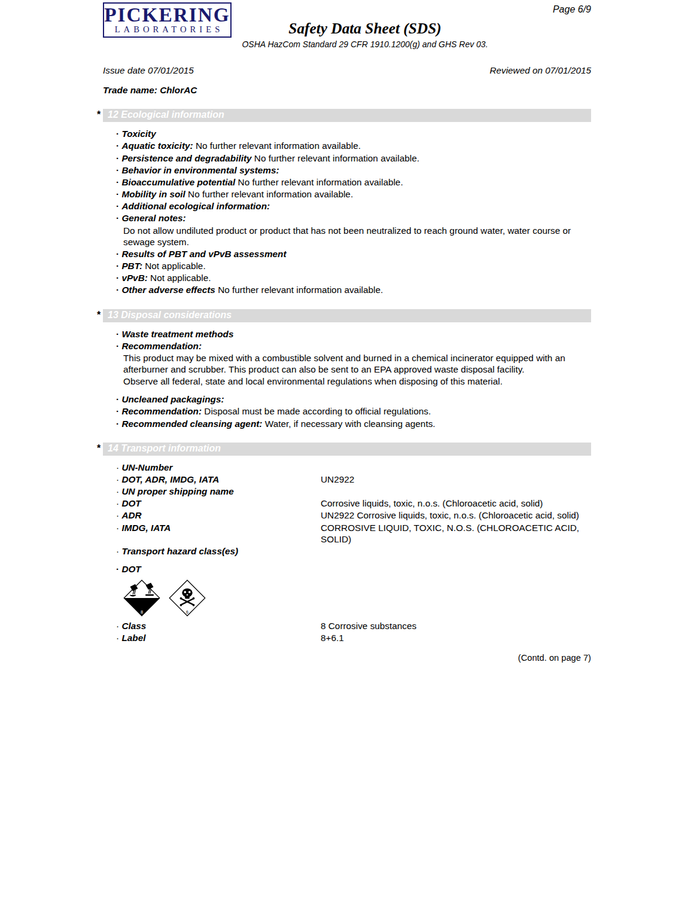PICKERING
LABORATORIES
Page 6/9
Safety Data Sheet (SDS)
OSHA HazCom Standard 29 CFR 1910.1200(g) and GHS Rev 03.
Issue date 07/01/2015 Reviewed on 07/01/2015
Trade name: ChlorAC
* 12 Ecological information
· Toxicity
· Aquatic toxicity: No further relevant information available.
· Persistence and degradability No further relevant information available.
· Behavior in environmental systems:
· Bioaccumulative potential No further relevant information available.
· Mobility in soil No further relevant information available.
· Additional ecological information:
· General notes:
Do not allow undiluted product or product that has not been neutralized to reach ground water, water course or sewage system.
· Results of PBT and vPvB assessment
· PBT: Not applicable.
· vPvB: Not applicable.
· Other adverse effects No further relevant information available.
* 13 Disposal considerations
· Waste treatment methods
· Recommendation:
This product may be mixed with a combustible solvent and burned in a chemical incinerator equipped with an afterburner and scrubber. This product can also be sent to an EPA approved waste disposal facility.
Observe all federal, state and local environmental regulations when disposing of this material.
· Uncleaned packagings:
· Recommendation: Disposal must be made according to official regulations.
· Recommended cleansing agent: Water, if necessary with cleansing agents.
* 14 Transport information
| · UN-Number | |
| · DOT, ADR, IMDG, IATA | UN2922 |
| · UN proper shipping name | |
| · DOT | Corrosive liquids, toxic, n.o.s. (Chloroacetic acid, solid) |
| · ADR | UN2922 Corrosive liquids, toxic, n.o.s. (Chloroacetic acid, solid) |
| · IMDG, IATA | CORROSIVE LIQUID, TOXIC, N.O.S. (CHLOROACETIC ACID, SOLID) |
| · Transport hazard class(es) | |
· DOT
8
6
| · Class | 8 Corrosive substances |
| · Label | 8+6.1 |
(Contd. on page 7)